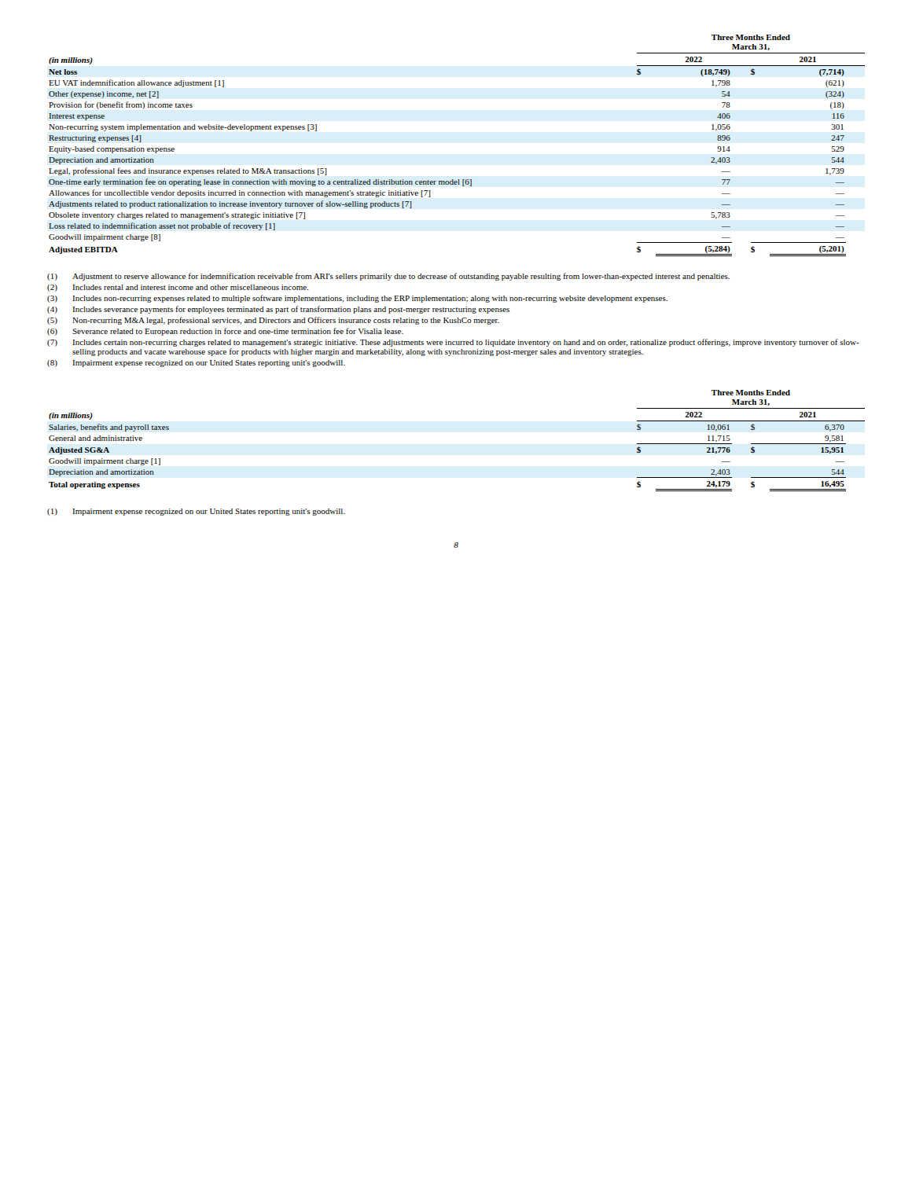| | Three Months Ended March 31, |
| (in millions) | 2022 | 2021 |
| Net loss | $ | (18,749) | | $ | (7,714) | |
| EU VAT indemnification allowance adjustment [1] | | 1,798 | | | (621) | |
| Other (expense) income, net [2] | | 54 | | | (324) | |
| Provision for (benefit from) income taxes | | 78 | | | (18) | |
| Interest expense | | 406 | | | 116 | |
| Non-recurring system implementation and website-development expenses [3] | | 1,056 | | | 301 | |
| Restructuring expenses [4] | | 896 | | | 247 | |
| Equity-based compensation expense | | 914 | | | 529 | |
| Depreciation and amortization | | 2,403 | | | 544 | |
| Legal, professional fees and insurance expenses related to M&A transactions [5] | | — | | | 1,739 | |
| One-time early termination fee on operating lease in connection with moving to a centralized distribution center model [6] | | 77 | | | — | |
| Allowances for uncollectible vendor deposits incurred in connection with management's strategic initiative [7] | | — | | | — | |
| Adjustments related to product rationalization to increase inventory turnover of slow-selling products [7] | | — | | | — | |
| Obsolete inventory charges related to management's strategic initiative [7] | | 5,783 | | | — | |
| Loss related to indemnification asset not probable of recovery [1] | | — | | | — | |
| Goodwill impairment charge [8] | | — | | | — | |
| Adjusted EBITDA | $ | (5,284) | | $ | (5,201) | |
| (1) | Adjustment to reserve allowance for indemnification receivable from ARI's sellers primarily due to decrease of outstanding payable resulting from lower-than-expected interest and penalties. |
| (2) | Includes rental and interest income and other miscellaneous income. |
| (3) | Includes non-recurring expenses related to multiple software implementations, including the ERP implementation; along with non-recurring website development expenses. |
| (4) | Includes severance payments for employees terminated as part of transformation plans and post-merger restructuring expenses |
| (5) | Non-recurring M&A legal, professional services, and Directors and Officers insurance costs relating to the KushCo merger. |
| (6) | Severance related to European reduction in force and one-time termination fee for Visalia lease. |
| (7) | Includes certain non-recurring charges related to management's strategic initiative. These adjustments were incurred to liquidate inventory on hand and on order, rationalize product offerings, improve inventory turnover of slow-selling products and vacate warehouse space for products with higher margin and marketability, along with synchronizing post-merger sales and inventory strategies. |
| (8) | Impairment expense recognized on our United States reporting unit's goodwill. |
| | Three Months Ended March 31, |
| (in millions) | 2022 | 2021 |
| Salaries, benefits and payroll taxes | $ | 10,061 | | $ | 6,370 | |
| General and administrative | | 11,715 | | | 9,581 | |
| Adjusted SG&A | $ | 21,776 | | $ | 15,951 | |
| Goodwill impairment charge [1] | | — | | | — | |
| Depreciation and amortization | | 2,403 | | | 544 | |
| Total operating expenses | $ | 24,179 | | $ | 16,495 | |
| (1) | Impairment expense recognized on our United States reporting unit's goodwill. |
8